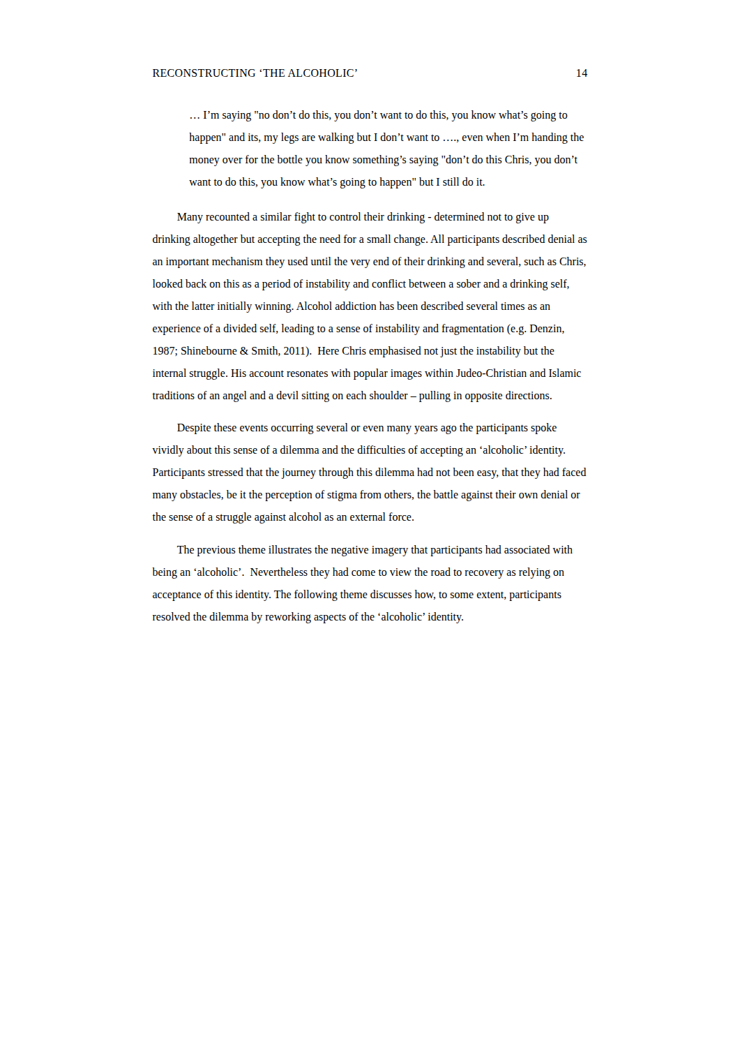Reconstructing ‘The Alcoholic’ 14
… I’m saying "no don’t do this, you don’t want to do this, you know what’s going to happen" and its, my legs are walking but I don’t want to …., even when I’m handing the money over for the bottle you know something’s saying "don’t do this Chris, you don’t want to do this, you know what’s going to happen" but I still do it.
Many recounted a similar fight to control their drinking - determined not to give up drinking altogether but accepting the need for a small change. All participants described denial as an important mechanism they used until the very end of their drinking and several, such as Chris, looked back on this as a period of instability and conflict between a sober and a drinking self, with the latter initially winning. Alcohol addiction has been described several times as an experience of a divided self, leading to a sense of instability and fragmentation (e.g. Denzin, 1987; Shinebourne & Smith, 2011). Here Chris emphasised not just the instability but the internal struggle. His account resonates with popular images within Judeo-Christian and Islamic traditions of an angel and a devil sitting on each shoulder – pulling in opposite directions.
Despite these events occurring several or even many years ago the participants spoke vividly about this sense of a dilemma and the difficulties of accepting an ‘alcoholic’ identity. Participants stressed that the journey through this dilemma had not been easy, that they had faced many obstacles, be it the perception of stigma from others, the battle against their own denial or the sense of a struggle against alcohol as an external force.
The previous theme illustrates the negative imagery that participants had associated with being an ‘alcoholic’. Nevertheless they had come to view the road to recovery as relying on acceptance of this identity. The following theme discusses how, to some extent, participants resolved the dilemma by reworking aspects of the ‘alcoholic’ identity.